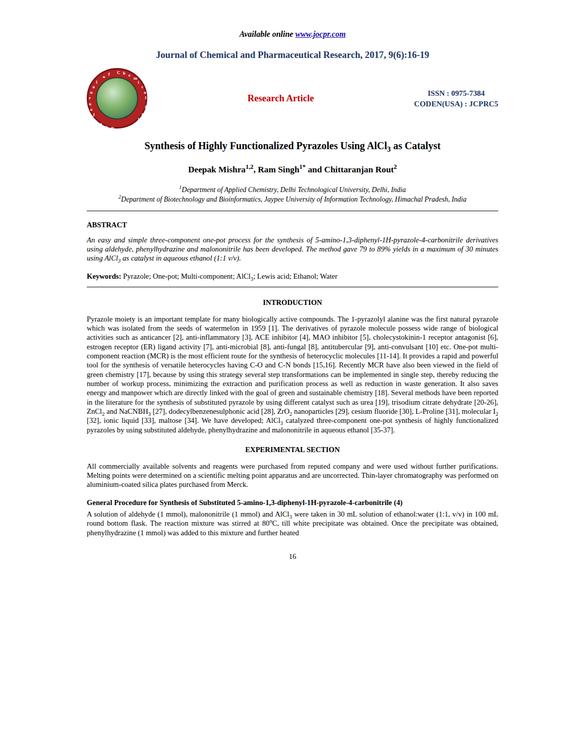Available online www.jocpr.com
Journal of Chemical and Pharmaceutical Research, 2017, 9(6):16-19
J o u r n a l o f C h e m i c a l & P h a r m . R e s
Research Article
ISSN : 0975-7384
CODEN(USA) : JCPRC5
Synthesis of Highly Functionalized Pyrazoles Using AlCl3 as Catalyst
Deepak Mishra1,2, Ram Singh1* and Chittaranjan Rout2
1Department of Applied Chemistry, Delhi Technological University, Delhi, India
2Department of Biotechnology and Bioinformatics, Jaypee University of Information Technology, Himachal Pradesh, India
ABSTRACT
An easy and simple three-component one-pot process for the synthesis of 5-amino-1,3-diphenyl-1H-pyrazole-4-carbonitrile derivatives using aldehyde, phenylhydrazine and malononitrile has been developed. The method gave 79 to 89% yields in a maximum of 30 minutes using AlCl3 as catalyst in aqueous ethanol (1:1 v/v).
Keywords: Pyrazole; One-pot; Multi-component; AlCl3; Lewis acid; Ethanol; Water
INTRODUCTION
Pyrazole moiety is an important template for many biologically active compounds. The 1-pyrazolyl alanine was the first natural pyrazole which was isolated from the seeds of watermelon in 1959 [1]. The derivatives of pyrazole molecule possess wide range of biological activities such as anticancer [2], anti-inflammatory [3], ACE inhibitor [4], MAO inhibitor [5], cholecystokinin-1 receptor antagonist [6], estrogen receptor (ER) ligand activity [7], anti-microbial [8], anti-fungal [8], antitubercular [9], anti-convulsant [10] etc. One-pot multi-component reaction (MCR) is the most efficient route for the synthesis of heterocyclic molecules [11-14]. It provides a rapid and powerful tool for the synthesis of versatile heterocycles having C-O and C-N bonds [15,16]. Recently MCR have also been viewed in the field of green chemistry [17], because by using this strategy several step transformations can be implemented in single step, thereby reducing the number of workup process, minimizing the extraction and purification process as well as reduction in waste generation. It also saves energy and manpower which are directly linked with the goal of green and sustainable chemistry [18]. Several methods have been reported in the literature for the synthesis of substituted pyrazole by using different catalyst such as urea [19], trisodium citrate dehydrate [20-26], ZnCl2 and NaCNBH3 [27], dodecylbenzenesulphonic acid [28], ZrO2 nanoparticles [29], cesium fluoride [30], L-Proline [31], molecular I2 [32], ionic liquid [33], maltose [34]. We have developed; AlCl3 catalyzed three-component one-pot synthesis of highly functionalized pyrazoles by using substituted aldehyde, phenylhydrazine and malononitrile in aqueous ethanol [35-37].
EXPERIMENTAL SECTION
All commercially available solvents and reagents were purchased from reputed company and were used without further purifications. Melting points were determined on a scientific melting point apparatus and are uncorrected. Thin-layer chromatography was performed on aluminium-coated silica plates purchased from Merck.
General Procedure for Synthesis of Substituted 5-amino-1,3-diphenyl-1H-pyrazole-4-carbonitrile (4)
A solution of aldehyde (1 mmol), malononitrile (1 mmol) and AlCl3 were taken in 30 mL solution of ethanol:water (1:1, v/v) in 100 mL round bottom flask. The reaction mixture was stirred at 80oC, till white precipitate was obtained. Once the precipitate was obtained, phenylhydrazine (1 mmol) was added to this mixture and further heated
16